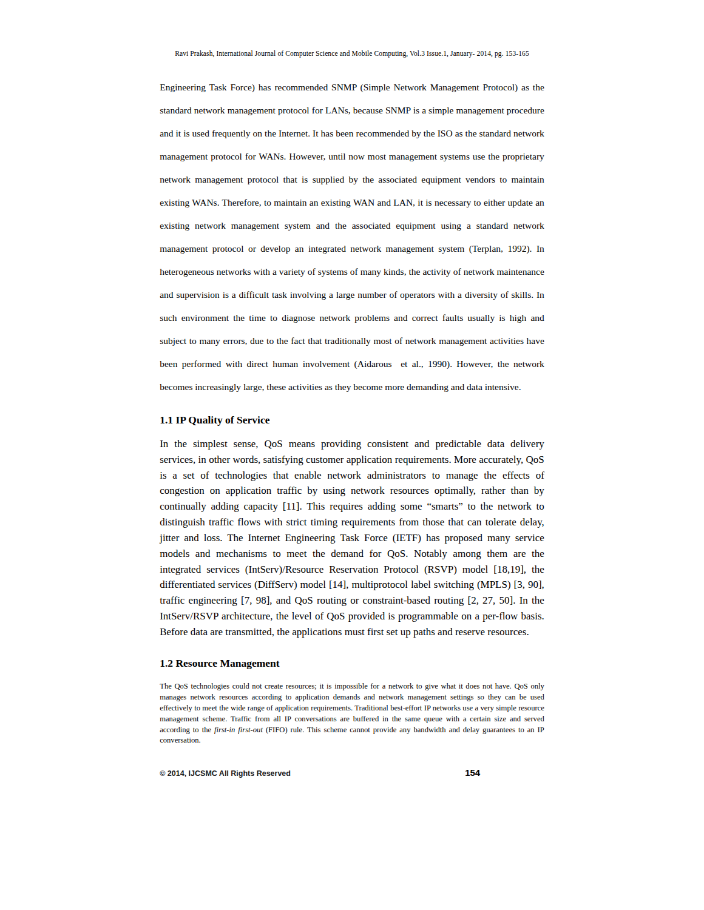Ravi Prakash, International Journal of Computer Science and Mobile Computing, Vol.3 Issue.1, January- 2014, pg. 153-165
Engineering Task Force) has recommended SNMP (Simple Network Management Protocol) as the standard network management protocol for LANs, because SNMP is a simple management procedure and it is used frequently on the Internet. It has been recommended by the ISO as the standard network management protocol for WANs. However, until now most management systems use the proprietary network management protocol that is supplied by the associated equipment vendors to maintain existing WANs. Therefore, to maintain an existing WAN and LAN, it is necessary to either update an existing network management system and the associated equipment using a standard network management protocol or develop an integrated network management system (Terplan, 1992). In heterogeneous networks with a variety of systems of many kinds, the activity of network maintenance and supervision is a difficult task involving a large number of operators with a diversity of skills. In such environment the time to diagnose network problems and correct faults usually is high and subject to many errors, due to the fact that traditionally most of network management activities have been performed with direct human involvement (Aidarous et al., 1990). However, the network becomes increasingly large, these activities as they become more demanding and data intensive.
1.1 IP Quality of Service
In the simplest sense, QoS means providing consistent and predictable data delivery services, in other words, satisfying customer application requirements. More accurately, QoS is a set of technologies that enable network administrators to manage the effects of congestion on application traffic by using network resources optimally, rather than by continually adding capacity [11]. This requires adding some “smarts” to the network to distinguish traffic flows with strict timing requirements from those that can tolerate delay, jitter and loss. The Internet Engineering Task Force (IETF) has proposed many service models and mechanisms to meet the demand for QoS. Notably among them are the integrated services (IntServ)/Resource Reservation Protocol (RSVP) model [18,19], the differentiated services (DiffServ) model [14], multiprotocol label switching (MPLS) [3, 90], traffic engineering [7, 98], and QoS routing or constraint-based routing [2, 27, 50]. In the IntServ/RSVP architecture, the level of QoS provided is programmable on a per-flow basis. Before data are transmitted, the applications must first set up paths and reserve resources.
1.2 Resource Management
The QoS technologies could not create resources; it is impossible for a network to give what it does not have. QoS only manages network resources according to application demands and network management settings so they can be used effectively to meet the wide range of application requirements. Traditional best-effort IP networks use a very simple resource management scheme. Traffic from all IP conversations are buffered in the same queue with a certain size and served according to the first-in first-out (FIFO) rule. This scheme cannot provide any bandwidth and delay guarantees to an IP conversation.
© 2014, IJCSMC All Rights Reserved
154